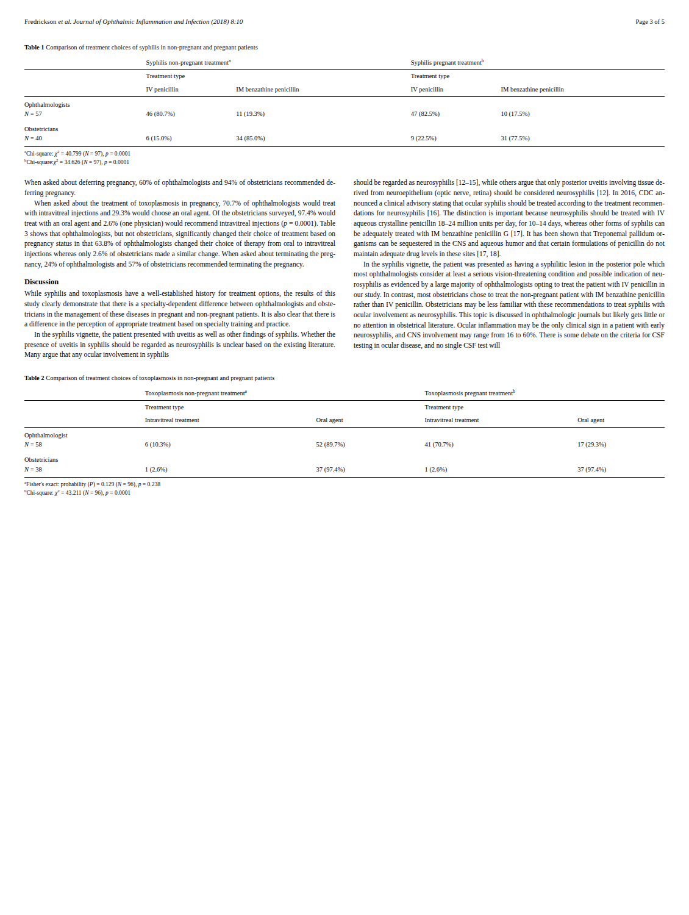Fredrickson et al. Journal of Ophthalmic Inflammation and Infection (2018) 8:10
Page 3 of 5
Table 1 Comparison of treatment choices of syphilis in non-pregnant and pregnant patients
| | Syphilis non-pregnant treatment a | | Syphilis pregnant treatment b |
| --- | --- | --- | --- |
| | Treatment type | | Treatment type |
| | IV penicillin | IM benzathine penicillin | | IV penicillin | IM benzathine penicillin |
| Ophthalmologists N = 57 | 46 (80.7%) | 11 (19.3%) | | 47 (82.5%) | 10 (17.5%) |
| Obstetricians N = 40 | 6 (15.0%) | 34 (85.0%) | | 9 (22.5%) | 31 (77.5%) |
aChi-square: χ2 = 40.799 (N = 97), p = 0.0001
bChi-square:χ2 = 34.626 (N = 97), p = 0.0001
When asked about deferring pregnancy, 60% of ophthalmologists and 94% of obstetricians recommended deferring pregnancy.
When asked about the treatment of toxoplasmosis in pregnancy, 70.7% of ophthalmologists would treat with intravitreal injections and 29.3% would choose an oral agent. Of the obstetricians surveyed, 97.4% would treat with an oral agent and 2.6% (one physician) would recommend intravitreal injections (p = 0.0001). Table 3 shows that ophthalmologists, but not obstetricians, significantly changed their choice of treatment based on pregnancy status in that 63.8% of ophthalmologists changed their choice of therapy from oral to intravitreal injections whereas only 2.6% of obstetricians made a similar change. When asked about terminating the pregnancy, 24% of ophthalmologists and 57% of obstetricians recommended terminating the pregnancy.
Discussion
While syphilis and toxoplasmosis have a well-established history for treatment options, the results of this study clearly demonstrate that there is a specialty-dependent difference between ophthalmologists and obstetricians in the management of these diseases in pregnant and non-pregnant patients. It is also clear that there is a difference in the perception of appropriate treatment based on specialty training and practice.
In the syphilis vignette, the patient presented with uveitis as well as other findings of syphilis. Whether the presence of uveitis in syphilis should be regarded as neurosyphilis is unclear based on the existing literature. Many argue that any ocular involvement in syphilis
should be regarded as neurosyphilis [12–15], while others argue that only posterior uveitis involving tissue derived from neuroepithelium (optic nerve, retina) should be considered neurosyphilis [12]. In 2016, CDC announced a clinical advisory stating that ocular syphilis should be treated according to the treatment recommendations for neurosyphilis [16]. The distinction is important because neurosyphilis should be treated with IV aqueous crystalline penicillin 18–24 million units per day, for 10–14 days, whereas other forms of syphilis can be adequately treated with IM benzathine penicillin G [17]. It has been shown that Treponemal pallidum organisms can be sequestered in the CNS and aqueous humor and that certain formulations of penicillin do not maintain adequate drug levels in these sites [17, 18].
In the syphilis vignette, the patient was presented as having a syphilitic lesion in the posterior pole which most ophthalmologists consider at least a serious vision-threatening condition and possible indication of neurosyphilis as evidenced by a large majority of ophthalmologists opting to treat the patient with IV penicillin in our study. In contrast, most obstetricians chose to treat the non-pregnant patient with IM benzathine penicillin rather than IV penicillin. Obstetricians may be less familiar with these recommendations to treat syphilis with ocular involvement as neurosyphilis. This topic is discussed in ophthalmologic journals but likely gets little or no attention in obstetrical literature. Ocular inflammation may be the only clinical sign in a patient with early neurosyphilis, and CNS involvement may range from 16 to 60%. There is some debate on the criteria for CSF testing in ocular disease, and no single CSF test will
Table 2 Comparison of treatment choices of toxoplasmosis in non-pregnant and pregnant patients
| | Toxoplasmosis non-pregnant treatment a | | Toxoplasmosis pregnant treatment b |
| --- | --- | --- | --- |
| | Treatment type | | Treatment type |
| | Intravitreal treatment | Oral agent | | Intravitreal treatment | Oral agent |
| Ophthalmologist N = 58 | 6 (10.3%) | 52 (89.7%) | | 41 (70.7%) | 17 (29.3%) |
| Obstetricians N = 38 | 1 (2.6%) | 37 (97.4%) | | 1 (2.6%) | 37 (97.4%) |
aFisher's exact: probability (P) = 0.129 (N = 96), p = 0.238
bChi-square: χ2 = 43.211 (N = 96), p = 0.0001